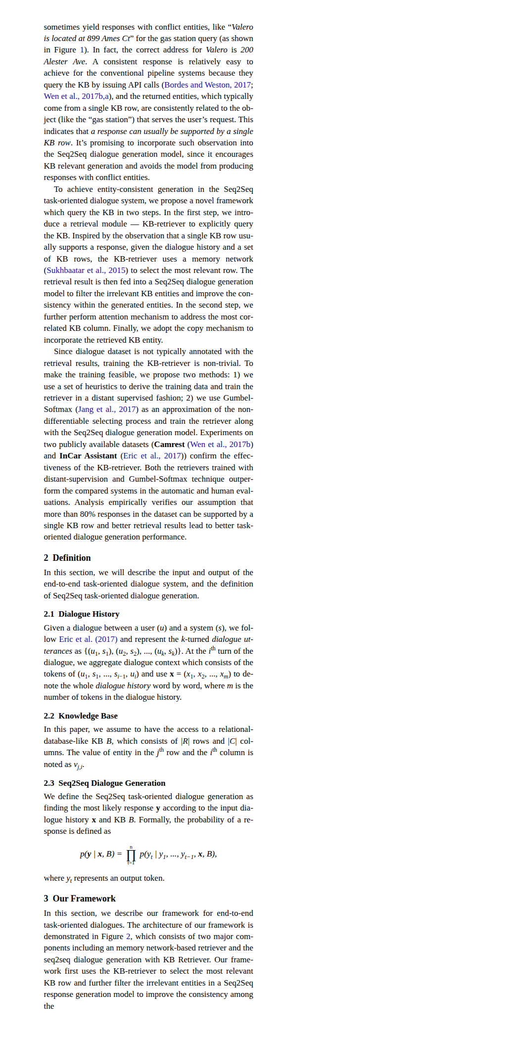sometimes yield responses with conflict entities, like “Valero is located at 899 Ames Ct” for the gas station query (as shown in Figure 1). In fact, the correct address for Valero is 200 Alester Ave. A consistent response is relatively easy to achieve for the conventional pipeline systems because they query the KB by issuing API calls (Bordes and Weston, 2017; Wen et al., 2017b,a), and the returned entities, which typically come from a single KB row, are consistently related to the object (like the “gas station”) that serves the user’s request. This indicates that a response can usually be supported by a single KB row. It’s promising to incorporate such observation into the Seq2Seq dialogue generation model, since it encourages KB relevant generation and avoids the model from producing responses with conflict entities.
To achieve entity-consistent generation in the Seq2Seq task-oriented dialogue system, we propose a novel framework which query the KB in two steps. In the first step, we introduce a retrieval module — KB-retriever to explicitly query the KB. Inspired by the observation that a single KB row usually supports a response, given the dialogue history and a set of KB rows, the KB-retriever uses a memory network (Sukhbaatar et al., 2015) to select the most relevant row. The retrieval result is then fed into a Seq2Seq dialogue generation model to filter the irrelevant KB entities and improve the consistency within the generated entities. In the second step, we further perform attention mechanism to address the most correlated KB column. Finally, we adopt the copy mechanism to incorporate the retrieved KB entity.
Since dialogue dataset is not typically annotated with the retrieval results, training the KB-retriever is non-trivial. To make the training feasible, we propose two methods: 1) we use a set of heuristics to derive the training data and train the retriever in a distant supervised fashion; 2) we use Gumbel-Softmax (Jang et al., 2017) as an approximation of the non-differentiable selecting process and train the retriever along with the Seq2Seq dialogue generation model. Experiments on two publicly available datasets (Camrest (Wen et al., 2017b) and InCar Assistant (Eric et al., 2017)) confirm the effectiveness of the KB-retriever. Both the retrievers trained with distant-supervision and Gumbel-Softmax technique outperform the compared systems in the automatic and human evaluations. Analysis empirically verifies our assumption that more than 80% responses in the dataset can be supported by a single KB row and better retrieval results lead to better task-oriented dialogue generation performance.
2 Definition
In this section, we will describe the input and output of the end-to-end task-oriented dialogue system, and the definition of Seq2Seq task-oriented dialogue generation.
2.1 Dialogue History
Given a dialogue between a user (u) and a system (s), we follow Eric et al. (2017) and represent the k-turned dialogue utterances as {(u1, s1), (u2, s2), ..., (uk, sk)}. At the ith turn of the dialogue, we aggregate dialogue context which consists of the tokens of (u1, s1, ..., si−1, ui) and use x = (x1, x2, ..., xm) to denote the whole dialogue history word by word, where m is the number of tokens in the dialogue history.
2.2 Knowledge Base
In this paper, we assume to have the access to a relational-database-like KB B, which consists of |R| rows and |C| columns. The value of entity in the jth row and the ith column is noted as vj,i.
2.3 Seq2Seq Dialogue Generation
We define the Seq2Seq task-oriented dialogue generation as finding the most likely response y according to the input dialogue history x and KB B. Formally, the probability of a response is defined as
p(y | x, B) = n∏t=1 p(yt | y1, ..., yt−1, x, B),
where yt represents an output token.
3 Our Framework
In this section, we describe our framework for end-to-end task-oriented dialogues. The architecture of our framework is demonstrated in Figure 2, which consists of two major components including an memory network-based retriever and the seq2seq dialogue generation with KB Retriever. Our framework first uses the KB-retriever to select the most relevant KB row and further filter the irrelevant entities in a Seq2Seq response generation model to improve the consistency among the